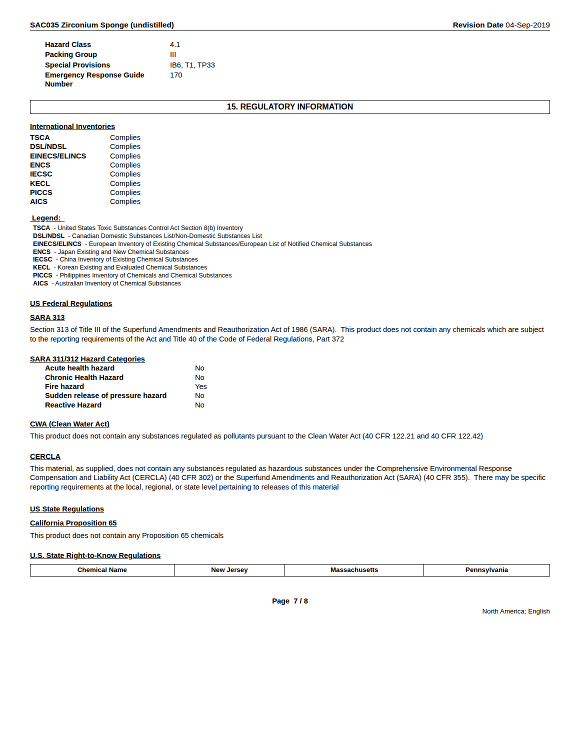SAC035 Zirconium Sponge (undistilled)
Revision Date 04-Sep-2019
Hazard Class 4.1
Packing Group III
Special Provisions IB6, T1, TP33
Emergency Response Guide
Number 170
15. REGULATORY INFORMATION
International Inventories
TSCAComplies
DSL/NDSLComplies
EINECS/ELINCSComplies
ENCSComplies
IECSCComplies
KECLComplies
PICCSComplies
AICSComplies
Legend:
TSCA - United States Toxic Substances Control Act Section 8(b) Inventory
DSL/NDSL - Canadian Domestic Substances List/Non-Domestic Substances List
EINECS/ELINCS - European Inventory of Existing Chemical Substances/European List of Notified Chemical Substances
ENCS - Japan Existing and New Chemical Substances
IECSC - China Inventory of Existing Chemical Substances
KECL - Korean Existing and Evaluated Chemical Substances
PICCS - Philippines Inventory of Chemicals and Chemical Substances
AICS - Australian Inventory of Chemical Substances
US Federal Regulations
SARA 313
Section 313 of Title III of the Superfund Amendments and Reauthorization Act of 1986 (SARA). This product does not contain any chemicals which are subject to the reporting requirements of the Act and Title 40 of the Code of Federal Regulations, Part 372
SARA 311/312 Hazard Categories
Acute health hazard No
Chronic Health Hazard No
Fire hazard Yes
Sudden release of pressure hazard No
Reactive Hazard No
CWA (Clean Water Act)
This product does not contain any substances regulated as pollutants pursuant to the Clean Water Act (40 CFR 122.21 and 40 CFR 122.42)
CERCLA
This material, as supplied, does not contain any substances regulated as hazardous substances under the Comprehensive Environmental Response Compensation and Liability Act (CERCLA) (40 CFR 302) or the Superfund Amendments and Reauthorization Act (SARA) (40 CFR 355). There may be specific reporting requirements at the local, regional, or state level pertaining to releases of this material
US State Regulations
California Proposition 65
This product does not contain any Proposition 65 chemicals
U.S. State Right-to-Know Regulations
| Chemical Name | New Jersey | Massachusetts | Pennsylvania |
| --- | --- | --- | --- |
Page 7 / 8
North America; English